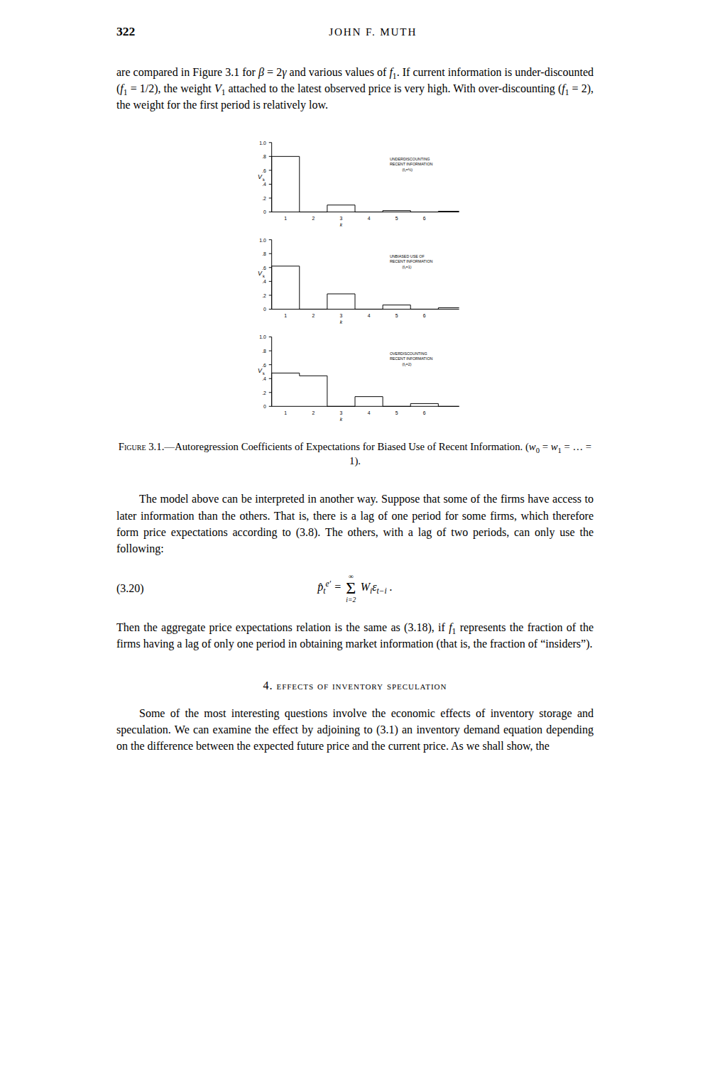322 John F. Muth
are compared in Figure 3.1 for β = 2γ and various values of f1. If current information is under-discounted (f1 = 1/2), the weight V1 attached to the latest observed price is very high. With over-discounting (f1 = 2), the weight for the first period is relatively low.
1.0 .8 .6 .4 .2 0 V k 1 2 3 4 5 6 k UNDERDISCOUNTING RECENT INFORMATION (f₁=½) 1.0 .8 .6 .4 .2 0 V k 1 2 3 4 5 6 k UNBIASED USE OF RECENT INFORMATION (f₁=1) 1.0 .8 .6 .4 .2 0 V k 1 2 3 4 5 6 k OVERDISCOUNTING RECENT INFORMATION (f₁=2)
Figure 3.1.—Autoregression Coefficients of Expectations for Biased Use of Recent Information. (w0 = w1 = … = 1).
The model above can be interpreted in another way. Suppose that some of the firms have access to later information than the others. That is, there is a lag of one period for some firms, which therefore form price expectations according to (3.8). The others, with a lag of two periods, can only use the following:
(3.20) p̂te′ = ∞Σi=2 Wiεt−i .
Then the aggregate price expectations relation is the same as (3.18), if f1 represents the fraction of the firms having a lag of only one period in obtaining market information (that is, the fraction of “insiders”).
4. Effects of Inventory Speculation
Some of the most interesting questions involve the economic effects of inventory storage and speculation. We can examine the effect by adjoining to (3.1) an inventory demand equation depending on the difference between the expected future price and the current price. As we shall show, the